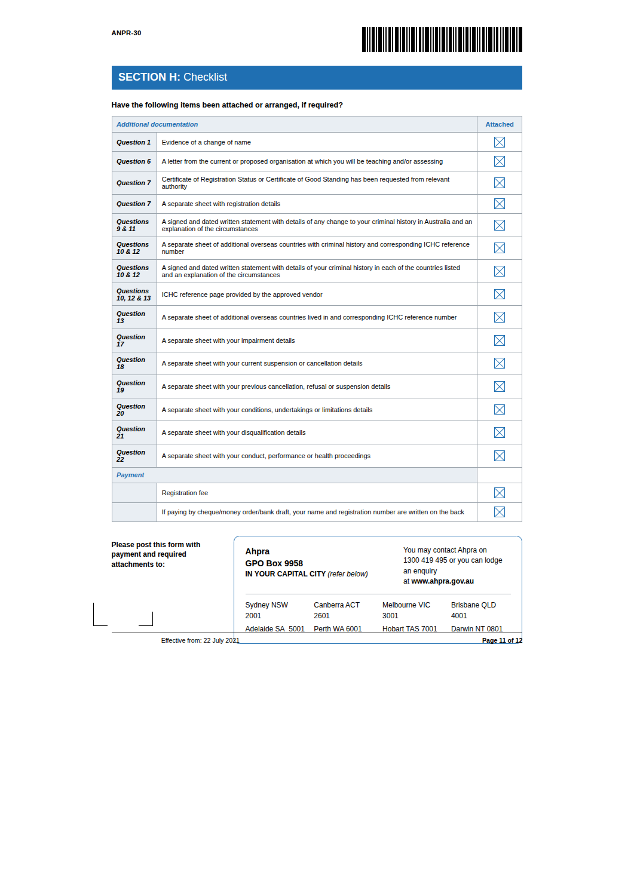ANPR-30
SECTION H: Checklist
Have the following items been attached or arranged, if required?
| Additional documentation | Attached |
| --- | --- |
| Question 1 | Evidence of a change of name | |
| Question 6 | A letter from the current or proposed organisation at which you will be teaching and/or assessing | |
| Question 7 | Certificate of Registration Status or Certificate of Good Standing has been requested from relevant authority | |
| Question 7 | A separate sheet with registration details | |
| Questions 9 & 11 | A signed and dated written statement with details of any change to your criminal history in Australia and an explanation of the circumstances | |
| Questions 10 & 12 | A separate sheet of additional overseas countries with criminal history and corresponding ICHC reference number | |
| Questions 10 & 12 | A signed and dated written statement with details of your criminal history in each of the countries listed and an explanation of the circumstances | |
| Questions 10, 12 & 13 | ICHC reference page provided by the approved vendor | |
| Question 13 | A separate sheet of additional overseas countries lived in and corresponding ICHC reference number | |
| Question 17 | A separate sheet with your impairment details | |
| Question 18 | A separate sheet with your current suspension or cancellation details | |
| Question 19 | A separate sheet with your previous cancellation, refusal or suspension details | |
| Question 20 | A separate sheet with your conditions, undertakings or limitations details | |
| Question 21 | A separate sheet with your disqualification details | |
| Question 22 | A separate sheet with your conduct, performance or health proceedings | |
| Payment | |
| | Registration fee | |
| | If paying by cheque/money order/bank draft, your name and registration number are written on the back | |
Please post this form with payment and required attachments to:
Ahpra
GPO Box 9958
IN YOUR CAPITAL CITY (refer below)
You may contact Ahpra on
1300 419 495 or you can lodge an enquiry
at www.ahpra.gov.au
Sydney NSW 2001
Canberra ACT 2601
Melbourne VIC 3001
Brisbane QLD 4001
Adelaide SA 5001
Perth WA 6001
Hobart TAS 7001
Darwin NT 0801
Effective from: 22 July 2021
Page 11 of 12